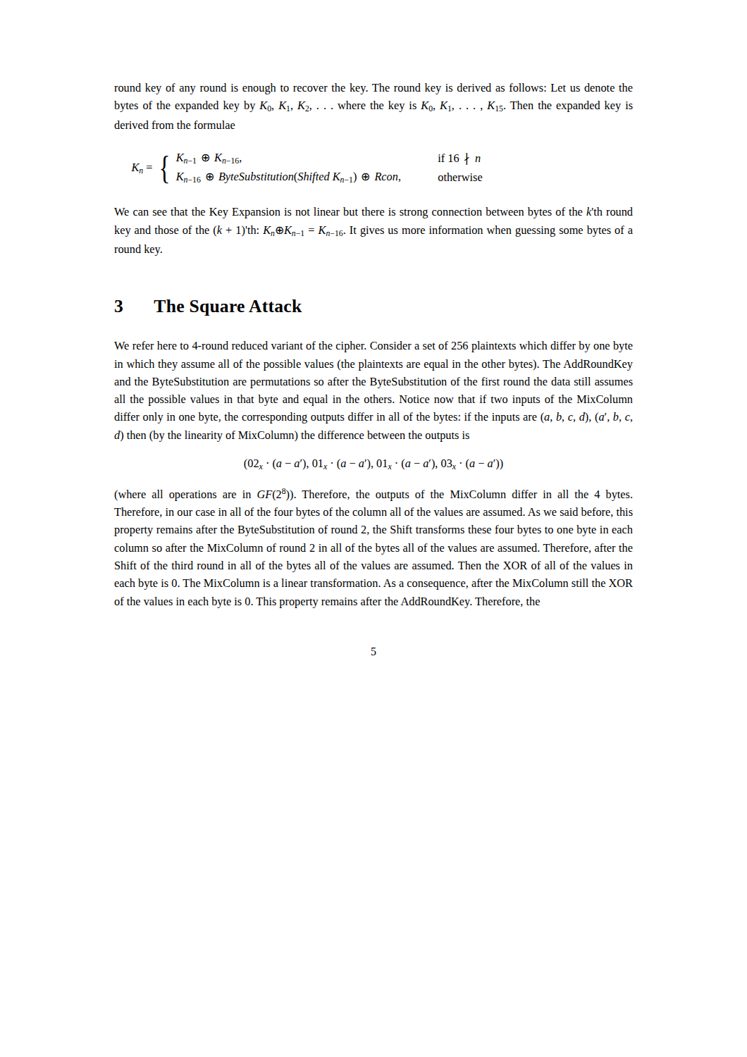round key of any round is enough to recover the key. The round key is derived as follows: Let us denote the bytes of the expanded key by K0, K1, K2, . . . where the key is K0, K1, . . . , K15. Then the expanded key is derived from the formulae
Kn ={
| K n −1 ⊕ K n −16 , | if 16 ∤ n |
| K n −16 ⊕ ByteSubstitution ( Shifted K n −1 ) ⊕ Rcon , | otherwise |
We can see that the Key Expansion is not linear but there is strong connection between bytes of the k'th round key and those of the (k + 1)'th: Kn⊕Kn−1 = Kn−16. It gives us more information when guessing some bytes of a round key.
3 The Square Attack
We refer here to 4-round reduced variant of the cipher. Consider a set of 256 plaintexts which differ by one byte in which they assume all of the possible values (the plaintexts are equal in the other bytes). The AddRoundKey and the ByteSubstitution are permutations so after the ByteSubstitution of the first round the data still assumes all the possible values in that byte and equal in the others. Notice now that if two inputs of the MixColumn differ only in one byte, the corresponding outputs differ in all of the bytes: if the inputs are (a, b, c, d), (a′, b, c, d) then (by the linearity of MixColumn) the difference between the outputs is
(02x · (a − a′), 01x · (a − a′), 01x · (a − a′), 03x · (a − a′))
(where all operations are in GF(28)). Therefore, the outputs of the MixColumn differ in all the 4 bytes. Therefore, in our case in all of the four bytes of the column all of the values are assumed. As we said before, this property remains after the ByteSubstitution of round 2, the Shift transforms these four bytes to one byte in each column so after the MixColumn of round 2 in all of the bytes all of the values are assumed. Therefore, after the Shift of the third round in all of the bytes all of the values are assumed. Then the XOR of all of the values in each byte is 0. The MixColumn is a linear transformation. As a consequence, after the MixColumn still the XOR of the values in each byte is 0. This property remains after the AddRoundKey. Therefore, the
5